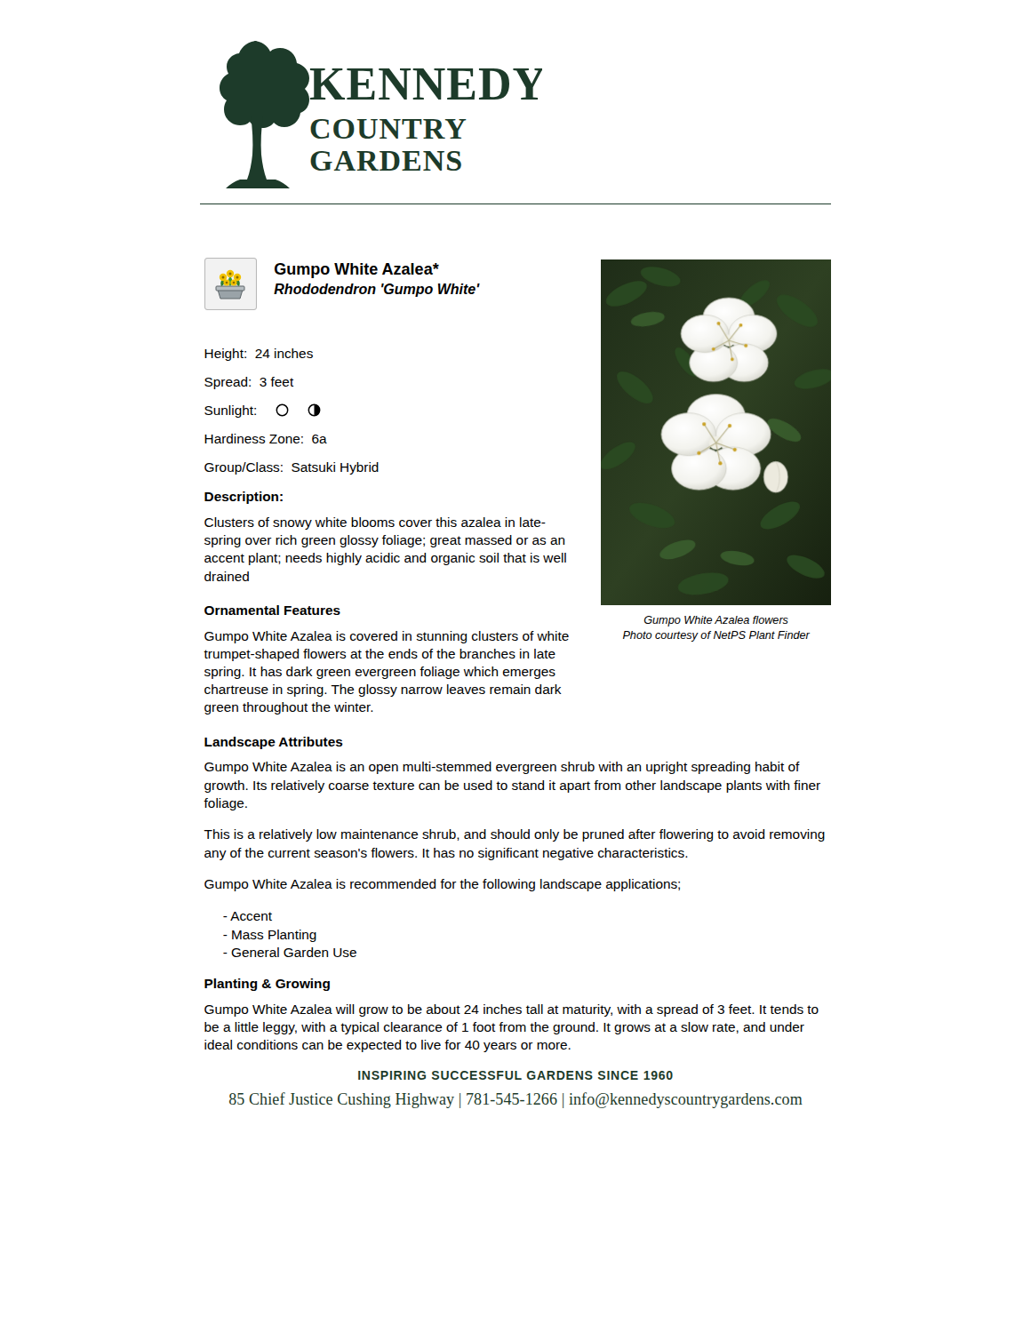KENNEDY'S COUNTRY GARDENS
Gumpo White Azalea*
Rhododendron 'Gumpo White'
Height: 24 inches
Spread: 3 feet
Sunlight:
Hardiness Zone: 6a
Group/Class: Satsuki Hybrid
Description:
Clusters of snowy white blooms cover this azalea in late-spring over rich green glossy foliage; great massed or as an accent plant; needs highly acidic and organic soil that is well drained
Ornamental Features
Gumpo White Azalea is covered in stunning clusters of white trumpet-shaped flowers at the ends of the branches in late spring. It has dark green evergreen foliage which emerges chartreuse in spring. The glossy narrow leaves remain dark green throughout the winter.
Gumpo White Azalea flowers
Photo courtesy of NetPS Plant Finder
Landscape Attributes
Gumpo White Azalea is an open multi-stemmed evergreen shrub with an upright spreading habit of growth. Its relatively coarse texture can be used to stand it apart from other landscape plants with finer foliage.
This is a relatively low maintenance shrub, and should only be pruned after flowering to avoid removing any of the current season's flowers. It has no significant negative characteristics.
Gumpo White Azalea is recommended for the following landscape applications;
Accent
Mass Planting
General Garden Use
Planting & Growing
Gumpo White Azalea will grow to be about 24 inches tall at maturity, with a spread of 3 feet. It tends to be a little leggy, with a typical clearance of 1 foot from the ground. It grows at a slow rate, and under ideal conditions can be expected to live for 40 years or more.
INSPIRING SUCCESSFUL GARDENS SINCE 1960
85 Chief Justice Cushing Highway | 781-545-1266 | info@kennedyscountrygardens.com